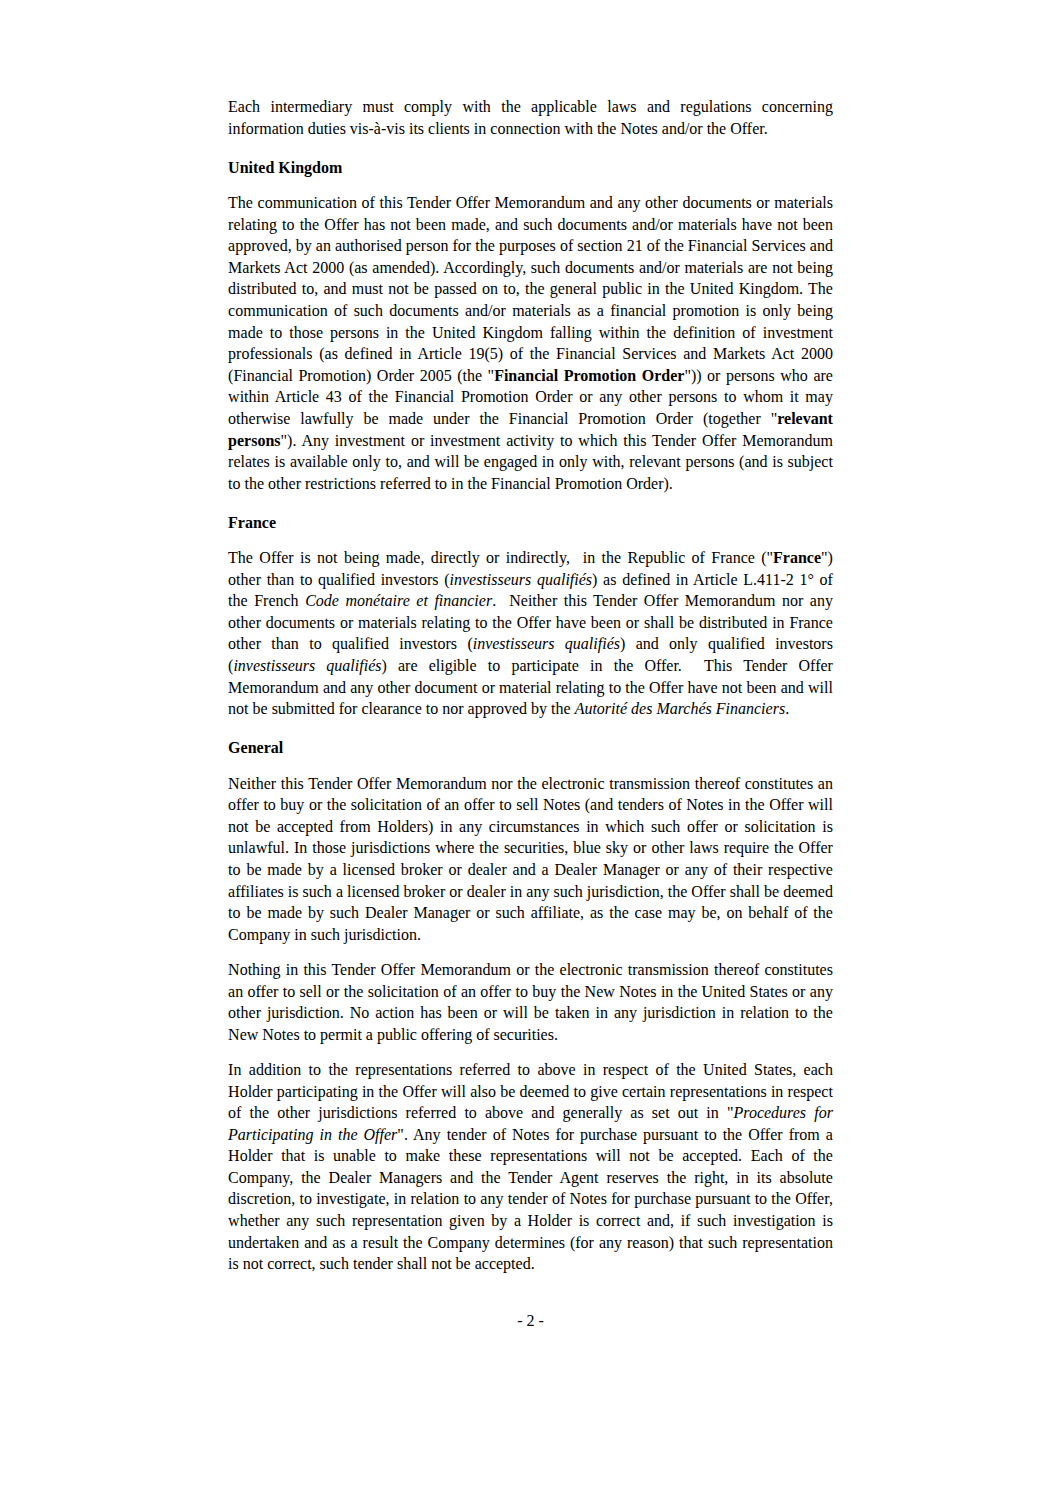Each intermediary must comply with the applicable laws and regulations concerning information duties vis-à-vis its clients in connection with the Notes and/or the Offer.
United Kingdom
The communication of this Tender Offer Memorandum and any other documents or materials relating to the Offer has not been made, and such documents and/or materials have not been approved, by an authorised person for the purposes of section 21 of the Financial Services and Markets Act 2000 (as amended). Accordingly, such documents and/or materials are not being distributed to, and must not be passed on to, the general public in the United Kingdom. The communication of such documents and/or materials as a financial promotion is only being made to those persons in the United Kingdom falling within the definition of investment professionals (as defined in Article 19(5) of the Financial Services and Markets Act 2000 (Financial Promotion) Order 2005 (the "Financial Promotion Order")) or persons who are within Article 43 of the Financial Promotion Order or any other persons to whom it may otherwise lawfully be made under the Financial Promotion Order (together "relevant persons"). Any investment or investment activity to which this Tender Offer Memorandum relates is available only to, and will be engaged in only with, relevant persons (and is subject to the other restrictions referred to in the Financial Promotion Order).
France
The Offer is not being made, directly or indirectly, in the Republic of France ("France") other than to qualified investors (investisseurs qualifiés) as defined in Article L.411-2 1° of the French Code monétaire et financier. Neither this Tender Offer Memorandum nor any other documents or materials relating to the Offer have been or shall be distributed in France other than to qualified investors (investisseurs qualifiés) and only qualified investors (investisseurs qualifiés) are eligible to participate in the Offer. This Tender Offer Memorandum and any other document or material relating to the Offer have not been and will not be submitted for clearance to nor approved by the Autorité des Marchés Financiers.
General
Neither this Tender Offer Memorandum nor the electronic transmission thereof constitutes an offer to buy or the solicitation of an offer to sell Notes (and tenders of Notes in the Offer will not be accepted from Holders) in any circumstances in which such offer or solicitation is unlawful. In those jurisdictions where the securities, blue sky or other laws require the Offer to be made by a licensed broker or dealer and a Dealer Manager or any of their respective affiliates is such a licensed broker or dealer in any such jurisdiction, the Offer shall be deemed to be made by such Dealer Manager or such affiliate, as the case may be, on behalf of the Company in such jurisdiction.
Nothing in this Tender Offer Memorandum or the electronic transmission thereof constitutes an offer to sell or the solicitation of an offer to buy the New Notes in the United States or any other jurisdiction. No action has been or will be taken in any jurisdiction in relation to the New Notes to permit a public offering of securities.
In addition to the representations referred to above in respect of the United States, each Holder participating in the Offer will also be deemed to give certain representations in respect of the other jurisdictions referred to above and generally as set out in "Procedures for Participating in the Offer". Any tender of Notes for purchase pursuant to the Offer from a Holder that is unable to make these representations will not be accepted. Each of the Company, the Dealer Managers and the Tender Agent reserves the right, in its absolute discretion, to investigate, in relation to any tender of Notes for purchase pursuant to the Offer, whether any such representation given by a Holder is correct and, if such investigation is undertaken and as a result the Company determines (for any reason) that such representation is not correct, such tender shall not be accepted.
- 2 -